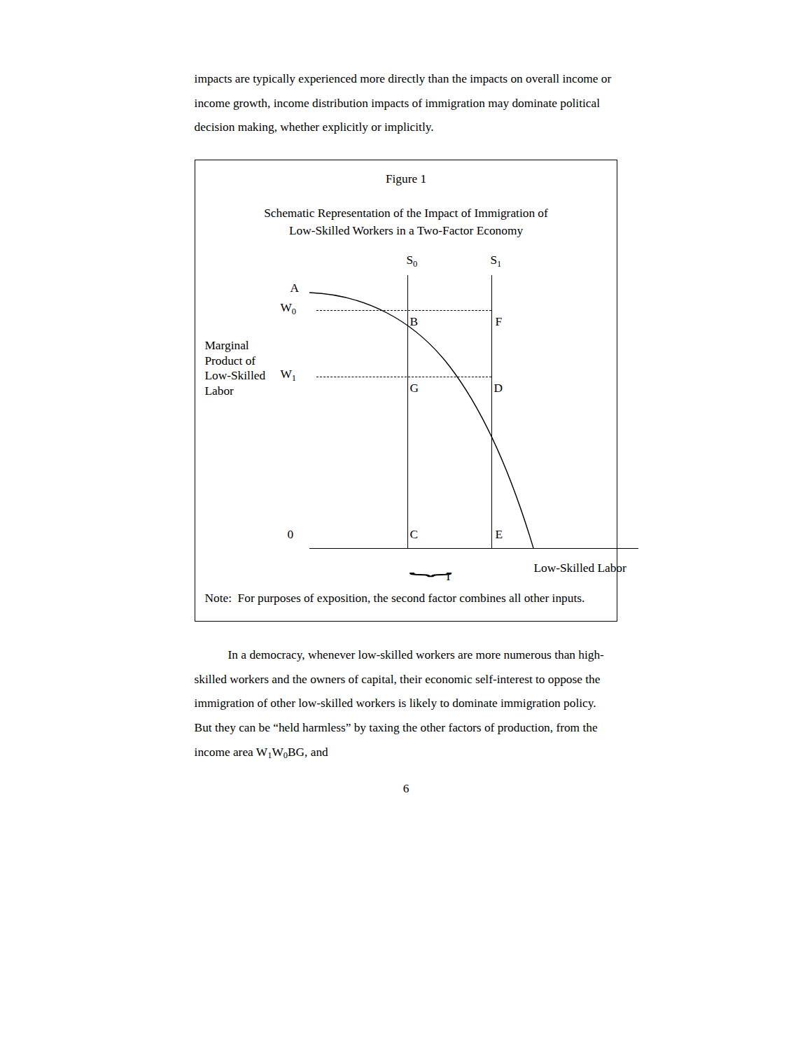impacts are typically experienced more directly than the impacts on overall income or income growth, income distribution impacts of immigration may dominate political decision making, whether explicitly or implicitly.
Figure 1
Schematic Representation of the Impact of Immigration of Low-Skilled Workers in a Two-Factor Economy
S0
S1
A
W0
W1
B
F
G
D
C
E
0
Marginal Product of Low-Skilled Labor
Low-Skilled Labor
⏟
I
Note: For purposes of exposition, the second factor combines all other inputs.
In a democracy, whenever low-skilled workers are more numerous than high-skilled workers and the owners of capital, their economic self-interest to oppose the immigration of other low-skilled workers is likely to dominate immigration policy. But they can be “held harmless” by taxing the other factors of production, from the income area W1W0BG, and
6